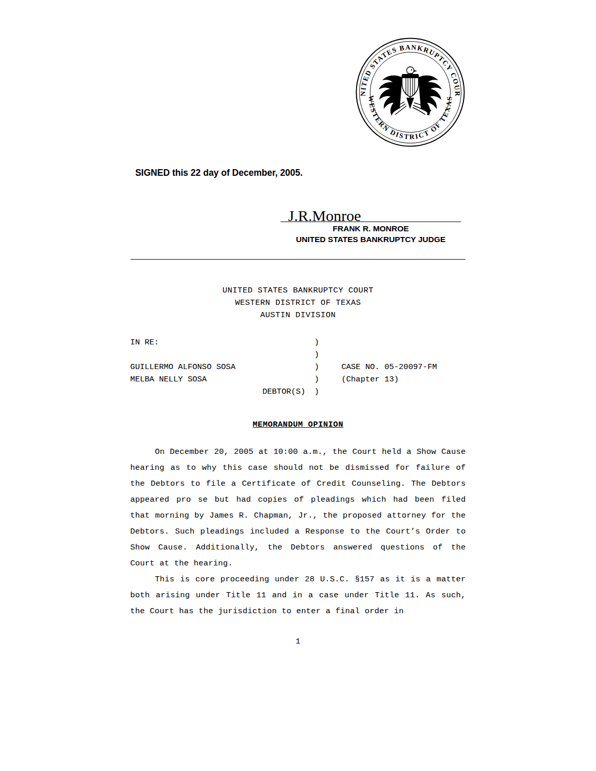UNITED STATES BANKRUPTCY COURT WESTERN DISTRICT OF TEXAS
SIGNED this 22 day of December, 2005.
J.R.Monroe
FRANK R. MONROE
UNITED STATES BANKRUPTCY JUDGE
UNITED STATES BANKRUPTCY COURT
WESTERN DISTRICT OF TEXAS
AUSTIN DIVISION
| IN RE: | ) | |
| | ) | |
| GUILLERMO ALFONSO SOSA | ) | CASE NO. 05-20097-FM |
| MELBA NELLY SOSA | ) | (Chapter 13) |
| DEBTOR(S) | ) | |
MEMORANDUM OPINION
On December 20, 2005 at 10:00 a.m., the Court held a Show Cause hearing as to why this case should not be dismissed for failure of the Debtors to file a Certificate of Credit Counseling. The Debtors appeared pro se but had copies of pleadings which had been filed that morning by James R. Chapman, Jr., the proposed attorney for the Debtors. Such pleadings included a Response to the Court’s Order to Show Cause. Additionally, the Debtors answered questions of the Court at the hearing.
This is core proceeding under 28 U.S.C. §157 as it is a matter both arising under Title 11 and in a case under Title 11. As such, the Court has the jurisdiction to enter a final order in
1